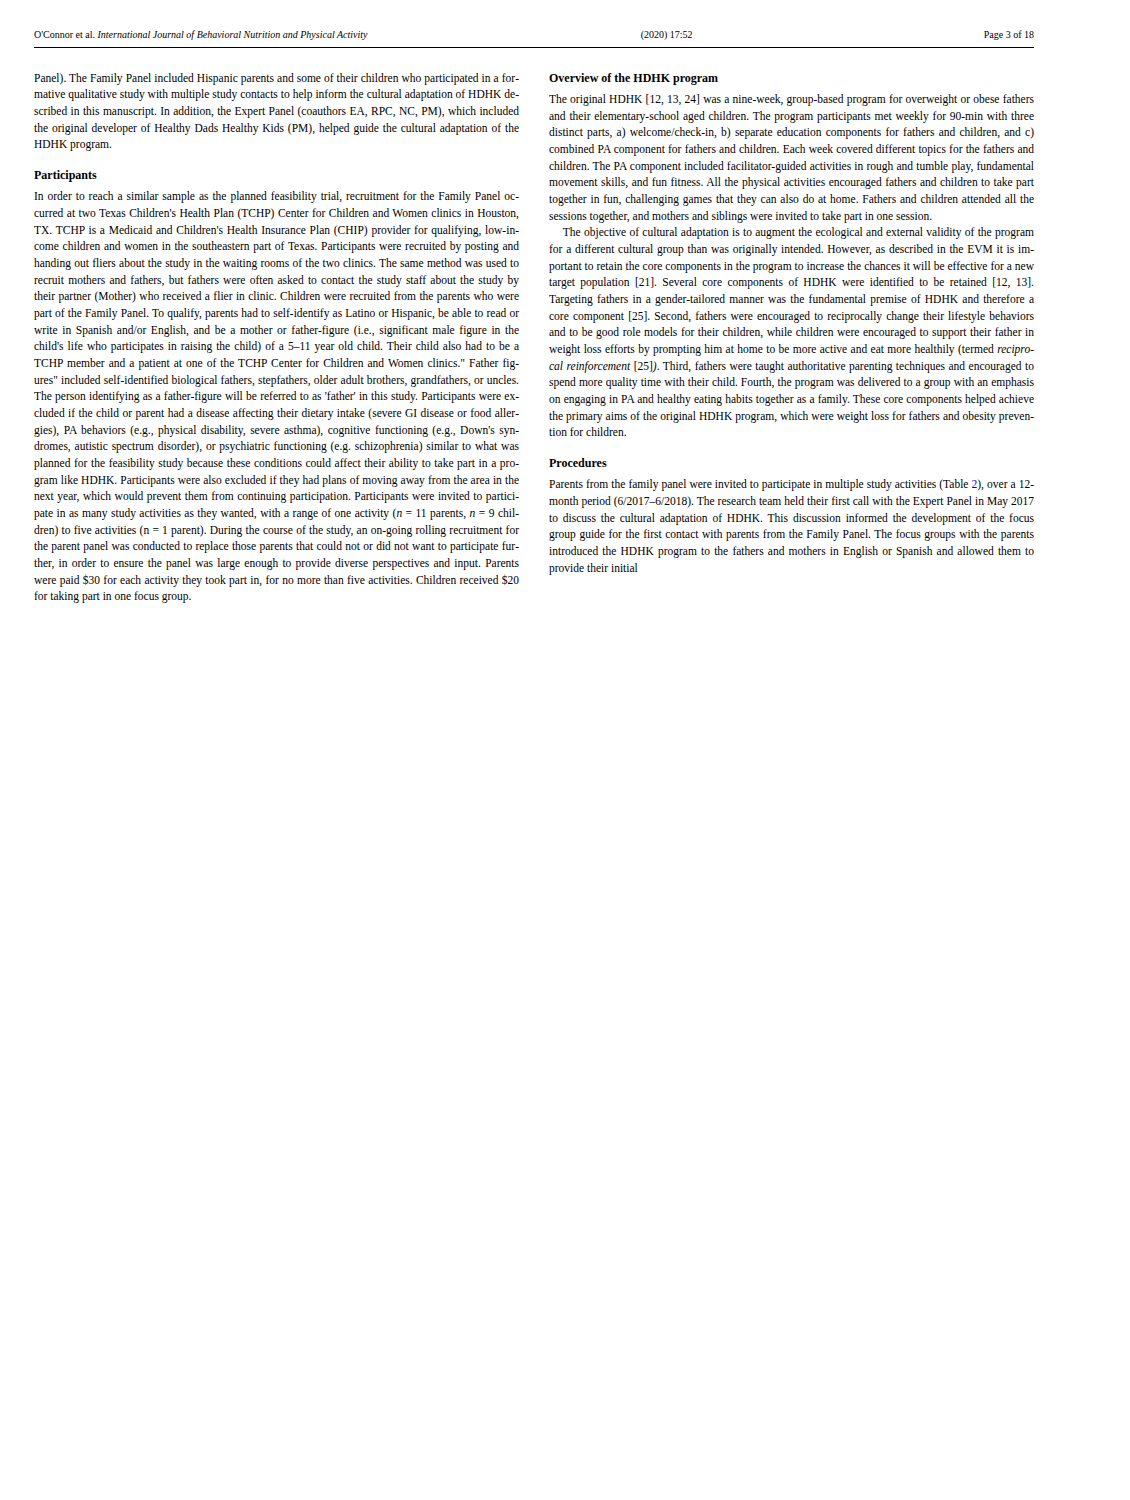O'Connor et al. International Journal of Behavioral Nutrition and Physical Activity
(2020) 17:52
Page 3 of 18
Panel). The Family Panel included Hispanic parents and some of their children who participated in a formative qualitative study with multiple study contacts to help inform the cultural adaptation of HDHK described in this manuscript. In addition, the Expert Panel (coauthors EA, RPC, NC, PM), which included the original developer of Healthy Dads Healthy Kids (PM), helped guide the cultural adaptation of the HDHK program.
Participants
In order to reach a similar sample as the planned feasibility trial, recruitment for the Family Panel occurred at two Texas Children's Health Plan (TCHP) Center for Children and Women clinics in Houston, TX. TCHP is a Medicaid and Children's Health Insurance Plan (CHIP) provider for qualifying, low-income children and women in the southeastern part of Texas. Participants were recruited by posting and handing out fliers about the study in the waiting rooms of the two clinics. The same method was used to recruit mothers and fathers, but fathers were often asked to contact the study staff about the study by their partner (Mother) who received a flier in clinic. Children were recruited from the parents who were part of the Family Panel. To qualify, parents had to self-identify as Latino or Hispanic, be able to read or write in Spanish and/or English, and be a mother or father-figure (i.e., significant male figure in the child's life who participates in raising the child) of a 5–11 year old child. Their child also had to be a TCHP member and a patient at one of the TCHP Center for Children and Women clinics." Father figures" included self-identified biological fathers, stepfathers, older adult brothers, grandfathers, or uncles. The person identifying as a father-figure will be referred to as 'father' in this study. Participants were excluded if the child or parent had a disease affecting their dietary intake (severe GI disease or food allergies), PA behaviors (e.g., physical disability, severe asthma), cognitive functioning (e.g., Down's syndromes, autistic spectrum disorder), or psychiatric functioning (e.g. schizophrenia) similar to what was planned for the feasibility study because these conditions could affect their ability to take part in a program like HDHK. Participants were also excluded if they had plans of moving away from the area in the next year, which would prevent them from continuing participation. Participants were invited to participate in as many study activities as they wanted, with a range of one activity (n = 11 parents, n = 9 children) to five activities (n = 1 parent). During the course of the study, an on-going rolling recruitment for the parent panel was conducted to replace those parents that could not or did not want to participate further, in order to ensure the panel was large enough to provide diverse perspectives and input. Parents were paid $30 for each activity they took part in, for no more than five activities. Children received $20 for taking part in one focus group.
Overview of the HDHK program
The original HDHK [12, 13, 24] was a nine-week, group-based program for overweight or obese fathers and their elementary-school aged children. The program participants met weekly for 90-min with three distinct parts, a) welcome/check-in, b) separate education components for fathers and children, and c) combined PA component for fathers and children. Each week covered different topics for the fathers and children. The PA component included facilitator-guided activities in rough and tumble play, fundamental movement skills, and fun fitness. All the physical activities encouraged fathers and children to take part together in fun, challenging games that they can also do at home. Fathers and children attended all the sessions together, and mothers and siblings were invited to take part in one session.
The objective of cultural adaptation is to augment the ecological and external validity of the program for a different cultural group than was originally intended. However, as described in the EVM it is important to retain the core components in the program to increase the chances it will be effective for a new target population [21]. Several core components of HDHK were identified to be retained [12, 13]. Targeting fathers in a gender-tailored manner was the fundamental premise of HDHK and therefore a core component [25]. Second, fathers were encouraged to reciprocally change their lifestyle behaviors and to be good role models for their children, while children were encouraged to support their father in weight loss efforts by prompting him at home to be more active and eat more healthily (termed reciprocal reinforcement [25]). Third, fathers were taught authoritative parenting techniques and encouraged to spend more quality time with their child. Fourth, the program was delivered to a group with an emphasis on engaging in PA and healthy eating habits together as a family. These core components helped achieve the primary aims of the original HDHK program, which were weight loss for fathers and obesity prevention for children.
Procedures
Parents from the family panel were invited to participate in multiple study activities (Table 2), over a 12-month period (6/2017–6/2018). The research team held their first call with the Expert Panel in May 2017 to discuss the cultural adaptation of HDHK. This discussion informed the development of the focus group guide for the first contact with parents from the Family Panel. The focus groups with the parents introduced the HDHK program to the fathers and mothers in English or Spanish and allowed them to provide their initial